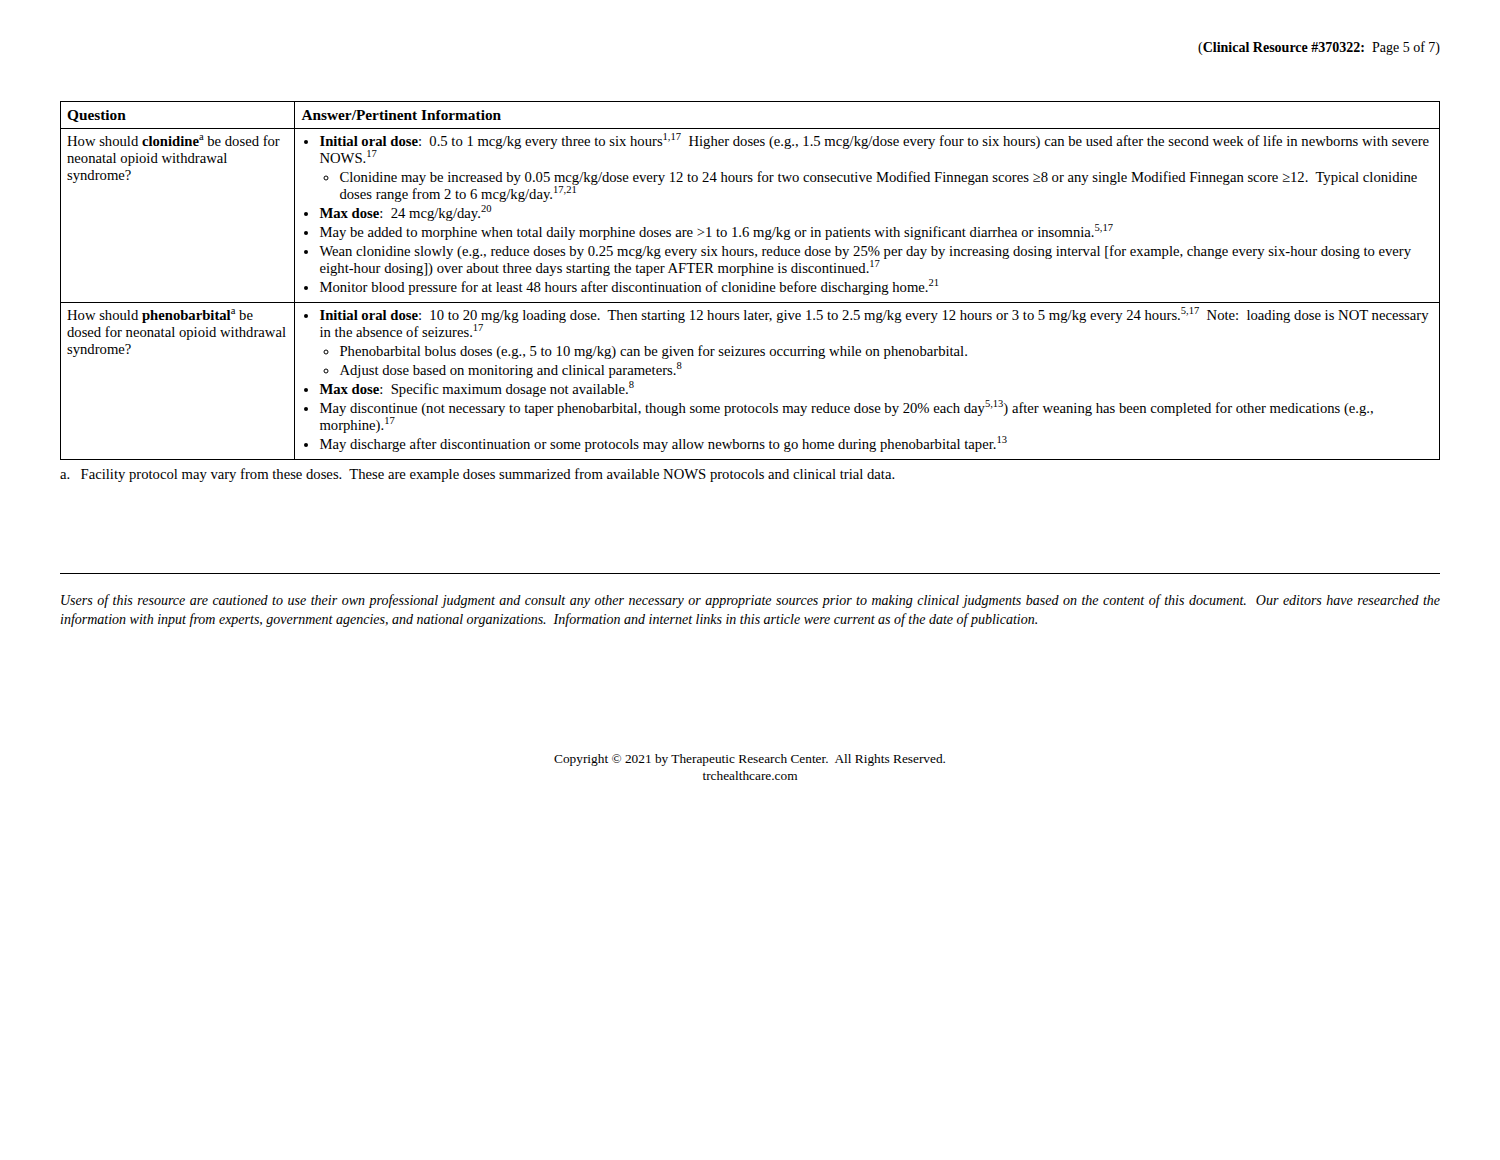(Clinical Resource #370322: Page 5 of 7)
| Question | Answer/Pertinent Information |
| --- | --- |
| How should clonidine a be dosed for neonatal opioid withdrawal syndrome? | Initial oral dose : 0.5 to 1 mcg/kg every three to six hours 1,17 Higher doses (e.g., 1.5 mcg/kg/dose every four to six hours) can be used after the second week of life in newborns with severe NOWS. 17 Clonidine may be increased by 0.05 mcg/kg/dose every 12 to 24 hours for two consecutive Modified Finnegan scores ≥8 or any single Modified Finnegan score ≥12. Typical clonidine doses range from 2 to 6 mcg/kg/day. 17,21 Max dose : 24 mcg/kg/day. 20 May be added to morphine when total daily morphine doses are >1 to 1.6 mg/kg or in patients with significant diarrhea or insomnia. 5,17 Wean clonidine slowly (e.g., reduce doses by 0.25 mcg/kg every six hours, reduce dose by 25% per day by increasing dosing interval [for example, change every six-hour dosing to every eight-hour dosing]) over about three days starting the taper AFTER morphine is discontinued. 17 Monitor blood pressure for at least 48 hours after discontinuation of clonidine before discharging home. 21 |
| How should phenobarbital a be dosed for neonatal opioid withdrawal syndrome? | Initial oral dose : 10 to 20 mg/kg loading dose. Then starting 12 hours later, give 1.5 to 2.5 mg/kg every 12 hours or 3 to 5 mg/kg every 24 hours. 5,17 Note: loading dose is NOT necessary in the absence of seizures. 17 Phenobarbital bolus doses (e.g., 5 to 10 mg/kg) can be given for seizures occurring while on phenobarbital. Adjust dose based on monitoring and clinical parameters. 8 Max dose : Specific maximum dosage not available. 8 May discontinue (not necessary to taper phenobarbital, though some protocols may reduce dose by 20% each day 5,13 ) after weaning has been completed for other medications (e.g., morphine). 17 May discharge after discontinuation or some protocols may allow newborns to go home during phenobarbital taper. 13 |
a. Facility protocol may vary from these doses. These are example doses summarized from available NOWS protocols and clinical trial data.
Users of this resource are cautioned to use their own professional judgment and consult any other necessary or appropriate sources prior to making clinical judgments based on the content of this document. Our editors have researched the information with input from experts, government agencies, and national organizations. Information and internet links in this article were current as of the date of publication.
Copyright © 2021 by Therapeutic Research Center. All Rights Reserved.
trchealthcare.com